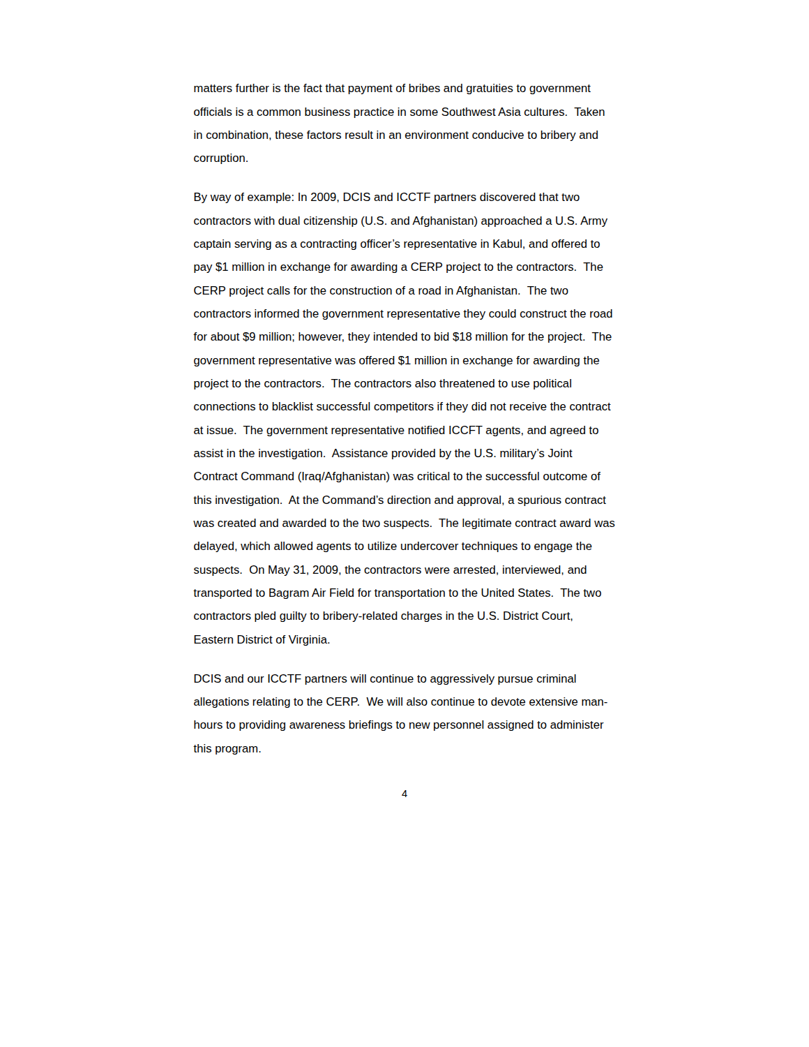matters further is the fact that payment of bribes and gratuities to government officials is a common business practice in some Southwest Asia cultures. Taken in combination, these factors result in an environment conducive to bribery and corruption.
By way of example: In 2009, DCIS and ICCTF partners discovered that two contractors with dual citizenship (U.S. and Afghanistan) approached a U.S. Army captain serving as a contracting officer’s representative in Kabul, and offered to pay $1 million in exchange for awarding a CERP project to the contractors. The CERP project calls for the construction of a road in Afghanistan. The two contractors informed the government representative they could construct the road for about $9 million; however, they intended to bid $18 million for the project. The government representative was offered $1 million in exchange for awarding the project to the contractors. The contractors also threatened to use political connections to blacklist successful competitors if they did not receive the contract at issue. The government representative notified ICCFT agents, and agreed to assist in the investigation. Assistance provided by the U.S. military’s Joint Contract Command (Iraq/Afghanistan) was critical to the successful outcome of this investigation. At the Command’s direction and approval, a spurious contract was created and awarded to the two suspects. The legitimate contract award was delayed, which allowed agents to utilize undercover techniques to engage the suspects. On May 31, 2009, the contractors were arrested, interviewed, and transported to Bagram Air Field for transportation to the United States. The two contractors pled guilty to bribery-related charges in the U.S. District Court, Eastern District of Virginia.
DCIS and our ICCTF partners will continue to aggressively pursue criminal allegations relating to the CERP. We will also continue to devote extensive man-hours to providing awareness briefings to new personnel assigned to administer this program.
4